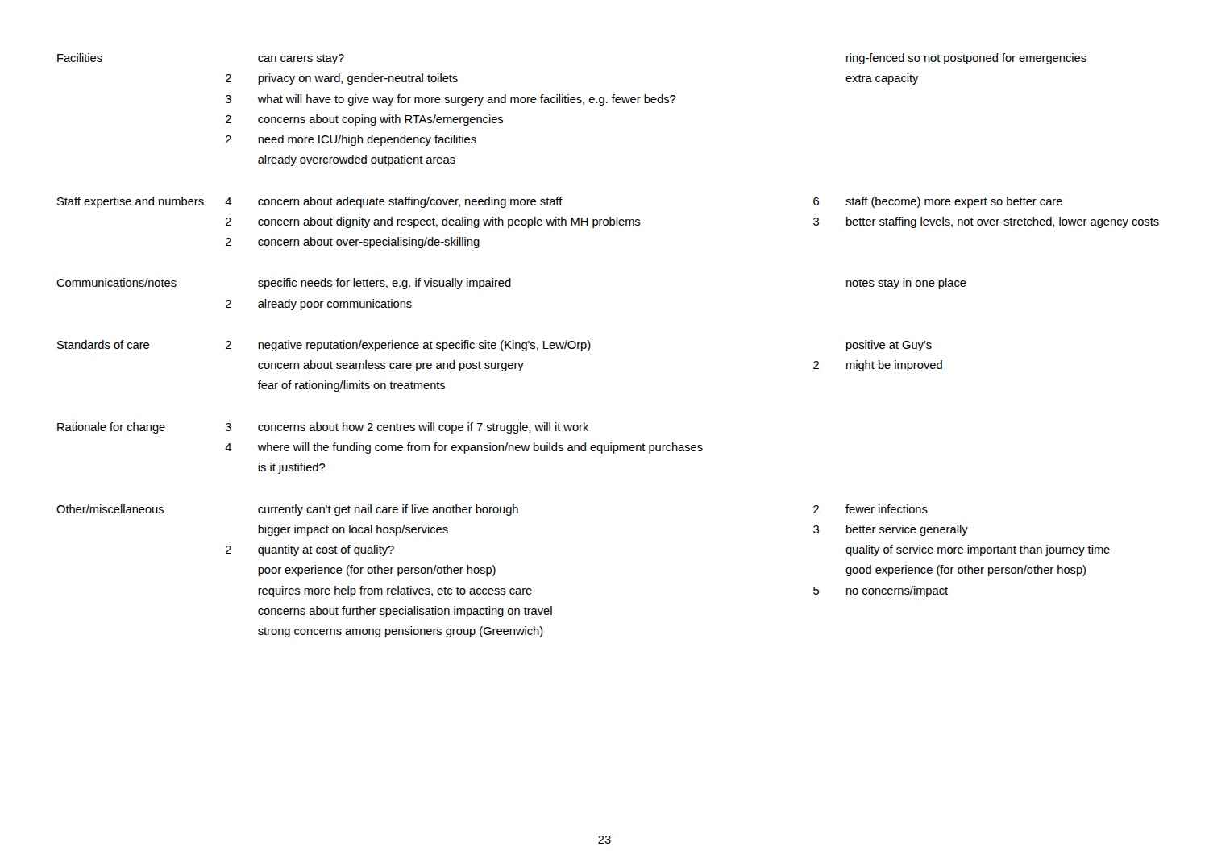| Facilities | | can carers stay? | | ring-fenced so not postponed for emergencies |
| | 2 | privacy on ward, gender-neutral toilets | | extra capacity |
| | 3 | what will have to give way for more surgery and more facilities, e.g. fewer beds? | | |
| | 2 | concerns about coping with RTAs/emergencies | | |
| | 2 | need more ICU/high dependency facilities | | |
| | | already overcrowded outpatient areas | | |
| Staff expertise and numbers | 4 | concern about adequate staffing/cover, needing more staff | 6 | staff (become) more expert so better care |
| | 2 | concern about dignity and respect, dealing with people with MH problems | 3 | better staffing levels, not over-stretched, lower agency costs |
| | 2 | concern about over-specialising/de-skilling | | |
| Communications/notes | | specific needs for letters, e.g. if visually impaired | | notes stay in one place |
| | 2 | already poor communications | | |
| Standards of care | 2 | negative reputation/experience at specific site (King's, Lew/Orp) | | positive at Guy's |
| | | concern about seamless care pre and post surgery | 2 | might be improved |
| | | fear of rationing/limits on treatments | | |
| Rationale for change | 3 | concerns about how 2 centres will cope if 7 struggle, will it work | | |
| | 4 | where will the funding come from for expansion/new builds and equipment purchases | | |
| | | is it justified? | | |
| Other/miscellaneous | | currently can't get nail care if live another borough | 2 | fewer infections |
| | | bigger impact on local hosp/services | 3 | better service generally |
| | 2 | quantity at cost of quality? | | quality of service more important than journey time |
| | | poor experience (for other person/other hosp) | | good experience (for other person/other hosp) |
| | | requires more help from relatives, etc to access care | 5 | no concerns/impact |
| | | concerns about further specialisation impacting on travel | | |
| | | strong concerns among pensioners group (Greenwich) | | |
23